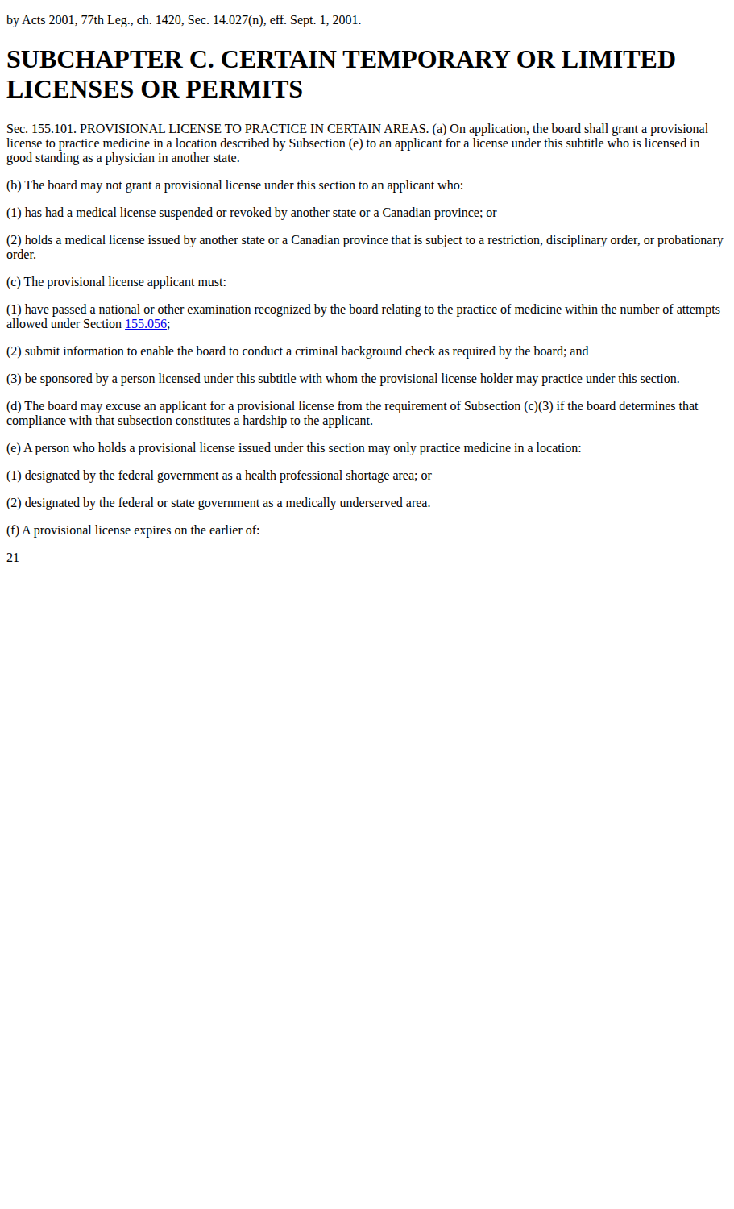by Acts 2001, 77th Leg., ch. 1420, Sec. 14.027(n), eff. Sept. 1, 2001.
SUBCHAPTER C. CERTAIN TEMPORARY OR LIMITED LICENSES OR PERMITS
Sec. 155.101. PROVISIONAL LICENSE TO PRACTICE IN CERTAIN AREAS. (a) On application, the board shall grant a provisional license to practice medicine in a location described by Subsection (e) to an applicant for a license under this subtitle who is licensed in good standing as a physician in another state.
(b) The board may not grant a provisional license under this section to an applicant who:
(1) has had a medical license suspended or revoked by another state or a Canadian province; or
(2) holds a medical license issued by another state or a Canadian province that is subject to a restriction, disciplinary order, or probationary order.
(c) The provisional license applicant must:
(1) have passed a national or other examination recognized by the board relating to the practice of medicine within the number of attempts allowed under Section 155.056;
(2) submit information to enable the board to conduct a criminal background check as required by the board; and
(3) be sponsored by a person licensed under this subtitle with whom the provisional license holder may practice under this section.
(d) The board may excuse an applicant for a provisional license from the requirement of Subsection (c)(3) if the board determines that compliance with that subsection constitutes a hardship to the applicant.
(e) A person who holds a provisional license issued under this section may only practice medicine in a location:
(1) designated by the federal government as a health professional shortage area; or
(2) designated by the federal or state government as a medically underserved area.
(f) A provisional license expires on the earlier of:
21